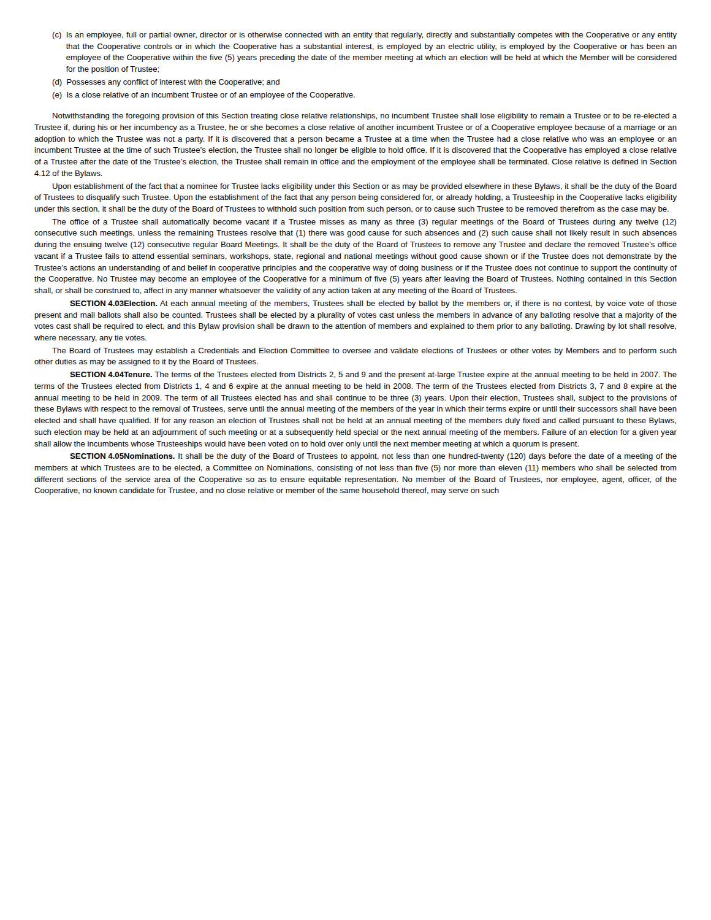(c) Is an employee, full or partial owner, director or is otherwise connected with an entity that regularly, directly and substantially competes with the Cooperative or any entity that the Cooperative controls or in which the Cooperative has a substantial interest, is employed by an electric utility, is employed by the Cooperative or has been an employee of the Cooperative within the five (5) years preceding the date of the member meeting at which an election will be held at which the Member will be considered for the position of Trustee;
(d) Possesses any conflict of interest with the Cooperative; and
(e) Is a close relative of an incumbent Trustee or of an employee of the Cooperative.
Notwithstanding the foregoing provision of this Section treating close relative relationships, no incumbent Trustee shall lose eligibility to remain a Trustee or to be re-elected a Trustee if, during his or her incumbency as a Trustee, he or she becomes a close relative of another incumbent Trustee or of a Cooperative employee because of a marriage or an adoption to which the Trustee was not a party. If it is discovered that a person became a Trustee at a time when the Trustee had a close relative who was an employee or an incumbent Trustee at the time of such Trustee’s election, the Trustee shall no longer be eligible to hold office. If it is discovered that the Cooperative has employed a close relative of a Trustee after the date of the Trustee’s election, the Trustee shall remain in office and the employment of the employee shall be terminated. Close relative is defined in Section 4.12 of the Bylaws.
Upon establishment of the fact that a nominee for Trustee lacks eligibility under this Section or as may be provided elsewhere in these Bylaws, it shall be the duty of the Board of Trustees to disqualify such Trustee. Upon the establishment of the fact that any person being considered for, or already holding, a Trusteeship in the Cooperative lacks eligibility under this section, it shall be the duty of the Board of Trustees to withhold such position from such person, or to cause such Trustee to be removed therefrom as the case may be.
The office of a Trustee shall automatically become vacant if a Trustee misses as many as three (3) regular meetings of the Board of Trustees during any twelve (12) consecutive such meetings, unless the remaining Trustees resolve that (1) there was good cause for such absences and (2) such cause shall not likely result in such absences during the ensuing twelve (12) consecutive regular Board Meetings. It shall be the duty of the Board of Trustees to remove any Trustee and declare the removed Trustee’s office vacant if a Trustee fails to attend essential seminars, workshops, state, regional and national meetings without good cause shown or if the Trustee does not demonstrate by the Trustee’s actions an understanding of and belief in cooperative principles and the cooperative way of doing business or if the Trustee does not continue to support the continuity of the Cooperative. No Trustee may become an employee of the Cooperative for a minimum of five (5) years after leaving the Board of Trustees. Nothing contained in this Section shall, or shall be construed to, affect in any manner whatsoever the validity of any action taken at any meeting of the Board of Trustees.
SECTION 4.03 Election. At each annual meeting of the members, Trustees shall be elected by ballot by the members or, if there is no contest, by voice vote of those present and mail ballots shall also be counted. Trustees shall be elected by a plurality of votes cast unless the members in advance of any balloting resolve that a majority of the votes cast shall be required to elect, and this Bylaw provision shall be drawn to the attention of members and explained to them prior to any balloting. Drawing by lot shall resolve, where necessary, any tie votes.
The Board of Trustees may establish a Credentials and Election Committee to oversee and validate elections of Trustees or other votes by Members and to perform such other duties as may be assigned to it by the Board of Trustees.
SECTION 4.04 Tenure. The terms of the Trustees elected from Districts 2, 5 and 9 and the present at-large Trustee expire at the annual meeting to be held in 2007. The terms of the Trustees elected from Districts 1, 4 and 6 expire at the annual meeting to be held in 2008. The term of the Trustees elected from Districts 3, 7 and 8 expire at the annual meeting to be held in 2009. The term of all Trustees elected has and shall continue to be three (3) years. Upon their election, Trustees shall, subject to the provisions of these Bylaws with respect to the removal of Trustees, serve until the annual meeting of the members of the year in which their terms expire or until their successors shall have been elected and shall have qualified. If for any reason an election of Trustees shall not be held at an annual meeting of the members duly fixed and called pursuant to these Bylaws, such election may be held at an adjournment of such meeting or at a subsequently held special or the next annual meeting of the members. Failure of an election for a given year shall allow the incumbents whose Trusteeships would have been voted on to hold over only until the next member meeting at which a quorum is present.
SECTION 4.05 Nominations. It shall be the duty of the Board of Trustees to appoint, not less than one hundred-twenty (120) days before the date of a meeting of the members at which Trustees are to be elected, a Committee on Nominations, consisting of not less than five (5) nor more than eleven (11) members who shall be selected from different sections of the service area of the Cooperative so as to ensure equitable representation. No member of the Board of Trustees, nor employee, agent, officer, of the Cooperative, no known candidate for Trustee, and no close relative or member of the same household thereof, may serve on such